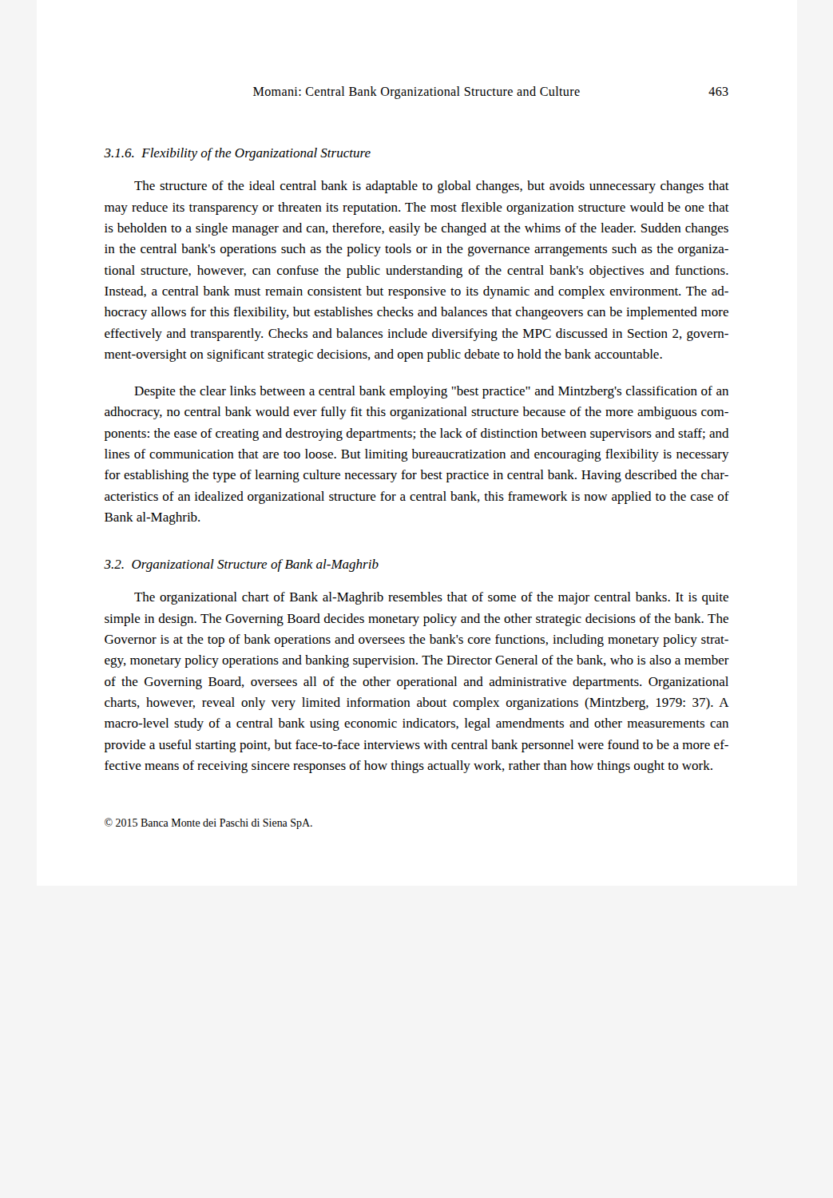Momani: Central Bank Organizational Structure and Culture 463
3.1.6. Flexibility of the Organizational Structure
The structure of the ideal central bank is adaptable to global changes, but avoids unnecessary changes that may reduce its transparency or threaten its reputation. The most flexible organization structure would be one that is beholden to a single manager and can, therefore, easily be changed at the whims of the leader. Sudden changes in the central bank's operations such as the policy tools or in the governance arrangements such as the organizational structure, however, can confuse the public understanding of the central bank's objectives and functions. Instead, a central bank must remain consistent but responsive to its dynamic and complex environment. The adhocracy allows for this flexibility, but establishes checks and balances that changeovers can be implemented more effectively and transparently. Checks and balances include diversifying the MPC discussed in Section 2, government-oversight on significant strategic decisions, and open public debate to hold the bank accountable.
Despite the clear links between a central bank employing "best practice" and Mintzberg's classification of an adhocracy, no central bank would ever fully fit this organizational structure because of the more ambiguous components: the ease of creating and destroying departments; the lack of distinction between supervisors and staff; and lines of communication that are too loose. But limiting bureaucratization and encouraging flexibility is necessary for establishing the type of learning culture necessary for best practice in central bank. Having described the characteristics of an idealized organizational structure for a central bank, this framework is now applied to the case of Bank al-Maghrib.
3.2. Organizational Structure of Bank al-Maghrib
The organizational chart of Bank al-Maghrib resembles that of some of the major central banks. It is quite simple in design. The Governing Board decides monetary policy and the other strategic decisions of the bank. The Governor is at the top of bank operations and oversees the bank's core functions, including monetary policy strategy, monetary policy operations and banking supervision. The Director General of the bank, who is also a member of the Governing Board, oversees all of the other operational and administrative departments. Organizational charts, however, reveal only very limited information about complex organizations (Mintzberg, 1979: 37). A macro-level study of a central bank using economic indicators, legal amendments and other measurements can provide a useful starting point, but face-to-face interviews with central bank personnel were found to be a more effective means of receiving sincere responses of how things actually work, rather than how things ought to work.
© 2015 Banca Monte dei Paschi di Siena SpA.